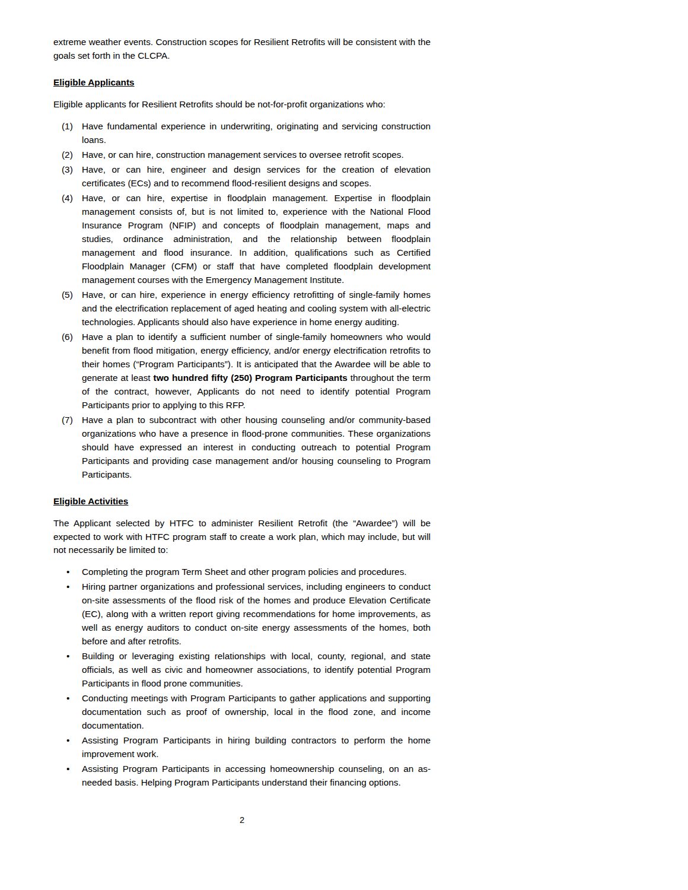extreme weather events. Construction scopes for Resilient Retrofits will be consistent with the goals set forth in the CLCPA.
Eligible Applicants
Eligible applicants for Resilient Retrofits should be not-for-profit organizations who:
Have fundamental experience in underwriting, originating and servicing construction loans.
Have, or can hire, construction management services to oversee retrofit scopes.
Have, or can hire, engineer and design services for the creation of elevation certificates (ECs) and to recommend flood-resilient designs and scopes.
Have, or can hire, expertise in floodplain management. Expertise in floodplain management consists of, but is not limited to, experience with the National Flood Insurance Program (NFIP) and concepts of floodplain management, maps and studies, ordinance administration, and the relationship between floodplain management and flood insurance. In addition, qualifications such as Certified Floodplain Manager (CFM) or staff that have completed floodplain development management courses with the Emergency Management Institute.
Have, or can hire, experience in energy efficiency retrofitting of single-family homes and the electrification replacement of aged heating and cooling system with all-electric technologies. Applicants should also have experience in home energy auditing.
Have a plan to identify a sufficient number of single-family homeowners who would benefit from flood mitigation, energy efficiency, and/or energy electrification retrofits to their homes (“Program Participants”). It is anticipated that the Awardee will be able to generate at least two hundred fifty (250) Program Participants throughout the term of the contract, however, Applicants do not need to identify potential Program Participants prior to applying to this RFP.
Have a plan to subcontract with other housing counseling and/or community-based organizations who have a presence in flood-prone communities. These organizations should have expressed an interest in conducting outreach to potential Program Participants and providing case management and/or housing counseling to Program Participants.
Eligible Activities
The Applicant selected by HTFC to administer Resilient Retrofit (the “Awardee”) will be expected to work with HTFC program staff to create a work plan, which may include, but will not necessarily be limited to:
Completing the program Term Sheet and other program policies and procedures.
Hiring partner organizations and professional services, including engineers to conduct on-site assessments of the flood risk of the homes and produce Elevation Certificate (EC), along with a written report giving recommendations for home improvements, as well as energy auditors to conduct on-site energy assessments of the homes, both before and after retrofits.
Building or leveraging existing relationships with local, county, regional, and state officials, as well as civic and homeowner associations, to identify potential Program Participants in flood prone communities.
Conducting meetings with Program Participants to gather applications and supporting documentation such as proof of ownership, local in the flood zone, and income documentation.
Assisting Program Participants in hiring building contractors to perform the home improvement work.
Assisting Program Participants in accessing homeownership counseling, on an as-needed basis. Helping Program Participants understand their financing options.
2